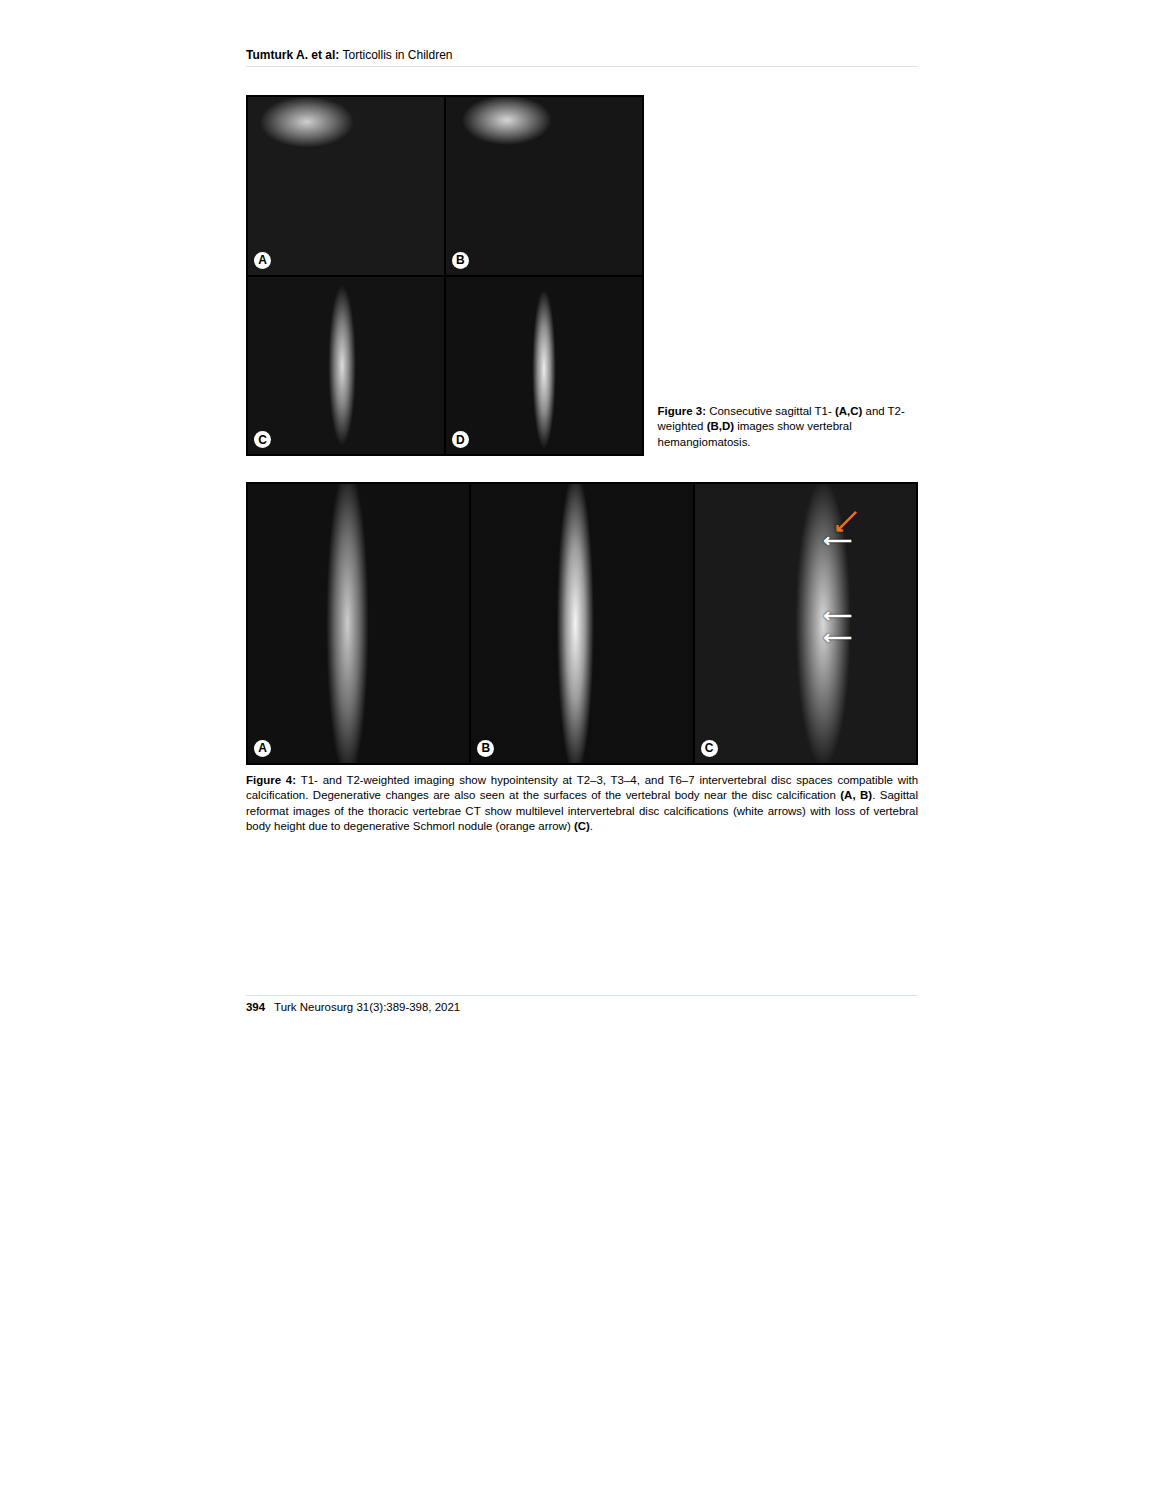Tumturk A. et al: Torticollis in Children
A
B
C
D
Figure 3: Consecutive sagittal T1- (A,C) and T2-weighted (B,D) images show vertebral hemangiomatosis.
A
B
C ⟶ ⟶ ⟶ ⟶
Figure 4: T1- and T2-weighted imaging show hypointensity at T2–3, T3–4, and T6–7 intervertebral disc spaces compatible with calcification. Degenerative changes are also seen at the surfaces of the vertebral body near the disc calcification (A, B). Sagittal reformat images of the thoracic vertebrae CT show multilevel intervertebral disc calcifications (white arrows) with loss of vertebral body height due to degenerative Schmorl nodule (orange arrow) (C).
394 Turk Neurosurg 31(3):389-398, 2021